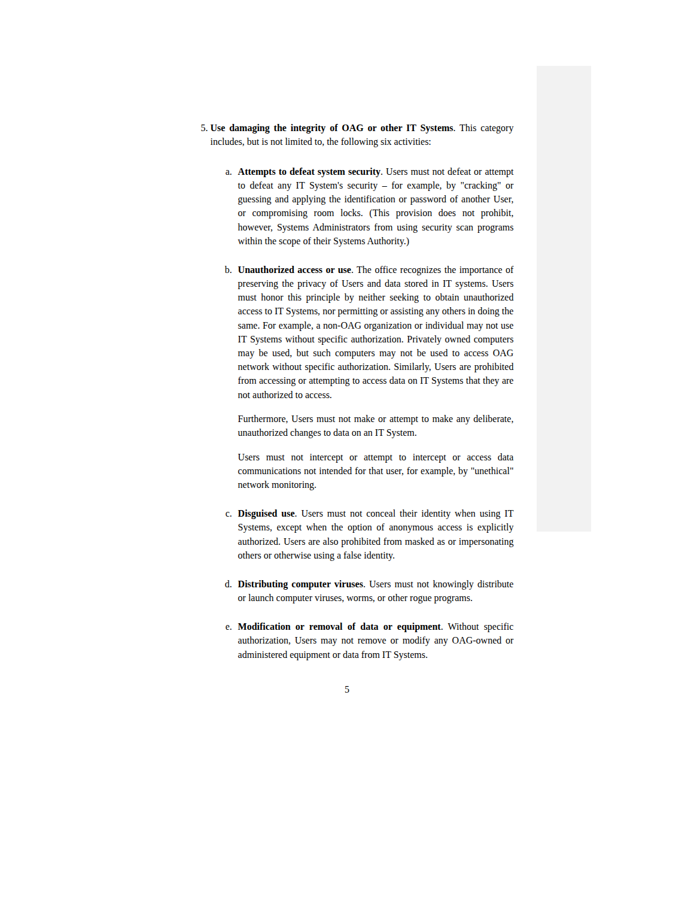Use damaging the integrity of OAG or other IT Systems. This category includes, but is not limited to, the following six activities:
Attempts to defeat system security. Users must not defeat or attempt to defeat any IT System's security – for example, by "cracking" or guessing and applying the identification or password of another User, or compromising room locks. (This provision does not prohibit, however, Systems Administrators from using security scan programs within the scope of their Systems Authority.)
Unauthorized access or use. The office recognizes the importance of preserving the privacy of Users and data stored in IT systems. Users must honor this principle by neither seeking to obtain unauthorized access to IT Systems, nor permitting or assisting any others in doing the same. For example, a non-OAG organization or individual may not use IT Systems without specific authorization. Privately owned computers may be used, but such computers may not be used to access OAG network without specific authorization. Similarly, Users are prohibited from accessing or attempting to access data on IT Systems that they are not authorized to access.
Furthermore, Users must not make or attempt to make any deliberate, unauthorized changes to data on an IT System.
Users must not intercept or attempt to intercept or access data communications not intended for that user, for example, by "unethical" network monitoring.
Disguised use. Users must not conceal their identity when using IT Systems, except when the option of anonymous access is explicitly authorized. Users are also prohibited from masked as or impersonating others or otherwise using a false identity.
Distributing computer viruses. Users must not knowingly distribute or launch computer viruses, worms, or other rogue programs.
Modification or removal of data or equipment. Without specific authorization, Users may not remove or modify any OAG-owned or administered equipment or data from IT Systems.
5